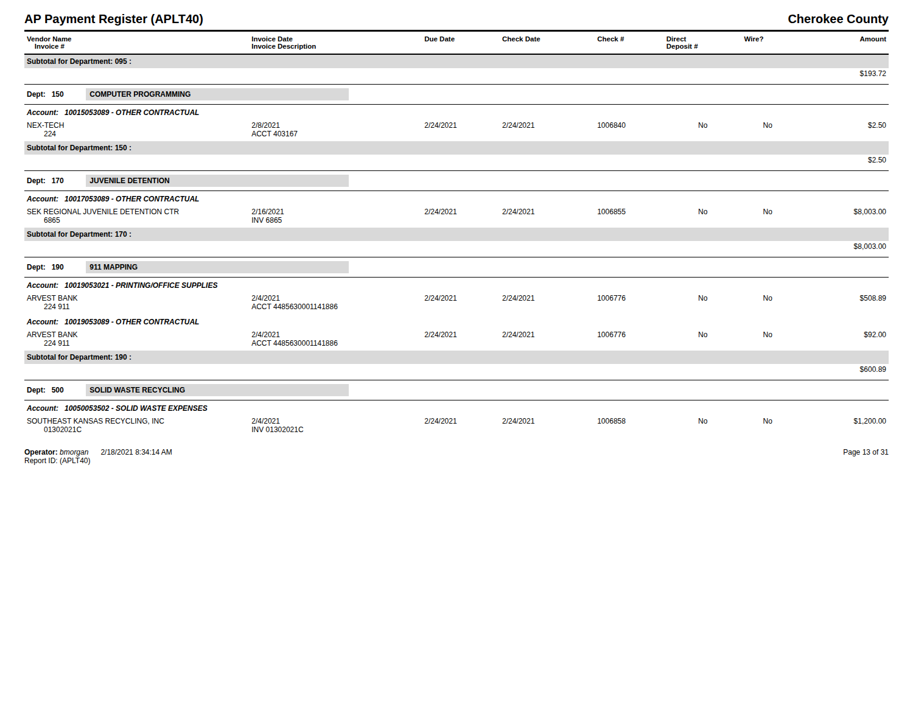AP Payment Register (APLT40) Cherokee County
| Vendor Name Invoice # | Invoice Date Invoice Description | Due Date | Check Date | Check # | Direct Deposit # | Wire? | Amount |
| --- | --- | --- | --- | --- | --- | --- | --- |
| Subtotal for Department: 095 : |
| $193.72 |
| Dept: 150 COMPUTER PROGRAMMING |
| Account: 10015053089 - OTHER CONTRACTUAL |
| NEX-TECH 224 | 2/8/2021 ACCT 403167 | 2/24/2021 | 2/24/2021 | 1006840 | No | No | $2.50 |
| Subtotal for Department: 150 : |
| $2.50 |
| Dept: 170 JUVENILE DETENTION |
| Account: 10017053089 - OTHER CONTRACTUAL |
| SEK REGIONAL JUVENILE DETENTION CTR 6865 | 2/16/2021 INV 6865 | 2/24/2021 | 2/24/2021 | 1006855 | No | No | $8,003.00 |
| Subtotal for Department: 170 : |
| $8,003.00 |
| Dept: 190 911 MAPPING |
| Account: 10019053021 - PRINTING/OFFICE SUPPLIES |
| ARVEST BANK 224 911 | 2/4/2021 ACCT 4485630001141886 | 2/24/2021 | 2/24/2021 | 1006776 | No | No | $508.89 |
| Account: 10019053089 - OTHER CONTRACTUAL |
| ARVEST BANK 224 911 | 2/4/2021 ACCT 4485630001141886 | 2/24/2021 | 2/24/2021 | 1006776 | No | No | $92.00 |
| Subtotal for Department: 190 : |
| $600.89 |
| Dept: 500 SOLID WASTE RECYCLING |
| Account: 10050053502 - SOLID WASTE EXPENSES |
| SOUTHEAST KANSAS RECYCLING, INC 01302021C | 2/4/2021 INV 01302021C | 2/24/2021 | 2/24/2021 | 1006858 | No | No | $1,200.00 |
Operator: bmorgan 2/18/2021 8:34:14 AM
Report ID: (APLT40)
Page 13 of 31